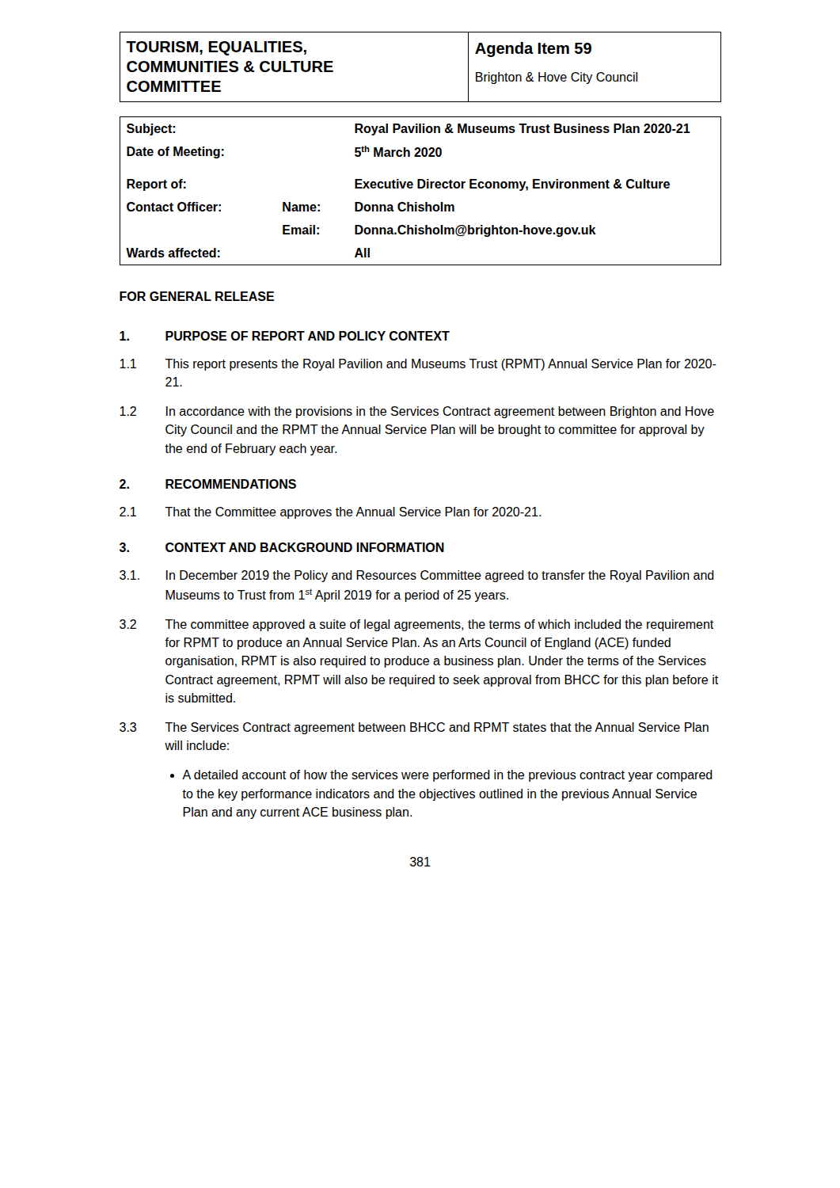| TOURISM, EQUALITIES, COMMUNITIES & CULTURE COMMITTEE | Agenda Item 59 Brighton & Hove City Council |
| Subject: | | Royal Pavilion & Museums Trust Business Plan 2020-21 |
| Date of Meeting: | | 5 th March 2020 |
| Report of: | | Executive Director Economy, Environment & Culture |
| Contact Officer: | Name: | Donna Chisholm |
| | Email: | Donna.Chisholm@brighton-hove.gov.uk |
| Wards affected: | | All |
FOR GENERAL RELEASE
1.
PURPOSE OF REPORT AND POLICY CONTEXT
1.1
This report presents the Royal Pavilion and Museums Trust (RPMT) Annual Service Plan for 2020-21.
1.2
In accordance with the provisions in the Services Contract agreement between Brighton and Hove City Council and the RPMT the Annual Service Plan will be brought to committee for approval by the end of February each year.
2.
RECOMMENDATIONS
2.1
That the Committee approves the Annual Service Plan for 2020-21.
3.
CONTEXT AND BACKGROUND INFORMATION
3.1.
In December 2019 the Policy and Resources Committee agreed to transfer the Royal Pavilion and Museums to Trust from 1st April 2019 for a period of 25 years.
3.2
The committee approved a suite of legal agreements, the terms of which included the requirement for RPMT to produce an Annual Service Plan. As an Arts Council of England (ACE) funded organisation, RPMT is also required to produce a business plan. Under the terms of the Services Contract agreement, RPMT will also be required to seek approval from BHCC for this plan before it is submitted.
3.3
The Services Contract agreement between BHCC and RPMT states that the Annual Service Plan will include:
A detailed account of how the services were performed in the previous contract year compared to the key performance indicators and the objectives outlined in the previous Annual Service Plan and any current ACE business plan.
381